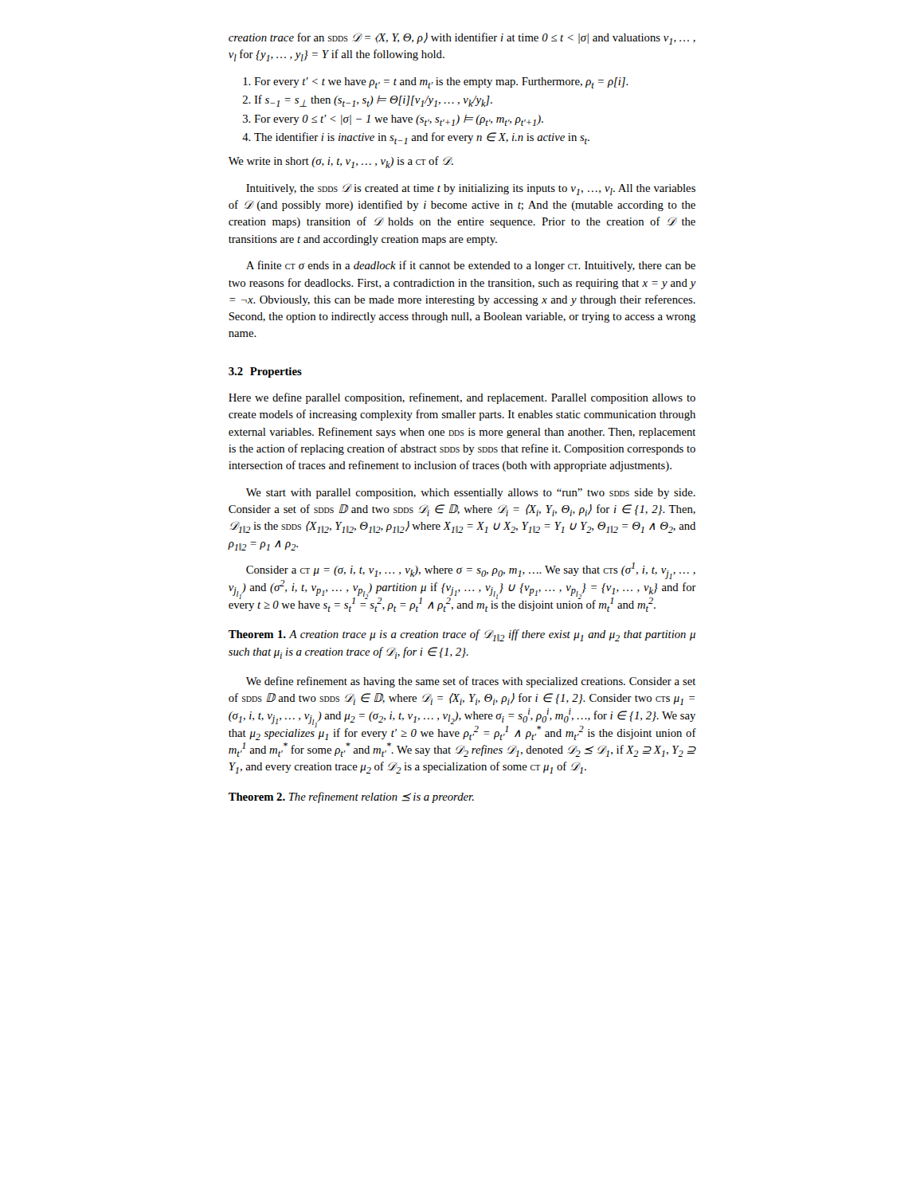creation trace for an sdds 𝒟 = ⟨X, Y, Θ, ρ⟩ with identifier i at time 0 ≤ t < |σ| and valuations v1, … , vl for {y1, … , yl} = Y if all the following hold.
For every t′ < t we have ρt′ = t and mt′ is the empty map. Furthermore, ρt = ρ[i].
If s−1 = s⊥ then (st−1, st) ⊨ Θ[i][v1/y1, … , vk/yk].
For every 0 ≤ t′ < |σ| − 1 we have (st′, st′+1) ⊨ (ρt′, mt′, ρt′+1).
The identifier i is inactive in st−1 and for every n ∈ X, i.n is active in st.
We write in short (σ, i, t, v1, … , vk) is a ct of 𝒟.
Intuitively, the sdds 𝒟 is created at time t by initializing its inputs to v1, …, vl. All the variables of 𝒟 (and possibly more) identified by i become active in t; And the (mutable according to the creation maps) transition of 𝒟 holds on the entire sequence. Prior to the creation of 𝒟 the transitions are t and accordingly creation maps are empty.
A finite ct σ ends in a deadlock if it cannot be extended to a longer ct. Intuitively, there can be two reasons for deadlocks. First, a contradiction in the transition, such as requiring that x = y and y = ¬x. Obviously, this can be made more interesting by accessing x and y through their references. Second, the option to indirectly access through null, a Boolean variable, or trying to access a wrong name.
3.2 Properties
Here we define parallel composition, refinement, and replacement. Parallel composition allows to create models of increasing complexity from smaller parts. It enables static communication through external variables. Refinement says when one dds is more general than another. Then, replacement is the action of replacing creation of abstract sdds by sdds that refine it. Composition corresponds to intersection of traces and refinement to inclusion of traces (both with appropriate adjustments).
We start with parallel composition, which essentially allows to “run” two sdds side by side. Consider a set of sdds 𝔻 and two sdds 𝒟i ∈ 𝔻, where 𝒟i = ⟨Xi, Yi, Θi, ρi⟩ for i ∈ {1, 2}. Then, 𝒟1‖2 is the sdds ⟨X1‖2, Y1‖2, Θ1‖2, ρ1‖2⟩ where X1‖2 = X1 ∪ X2, Y1‖2 = Y1 ∪ Y2, Θ1‖2 = Θ1 ∧ Θ2, and ρ1‖2 = ρ1 ∧ ρ2.
Consider a ct μ = (σ, i, t, v1, … , vk), where σ = s0, ρ0, m1, …. We say that cts (σ1, i, t, vj1, … , vjl1) and (σ2, i, t, vp1, … , vpl2) partition μ if {vj1, … , vjl1} ∪ {vp1, … , vpl2} = {v1, … , vk} and for every t ≥ 0 we have st = st1 = st2, ρt = ρt1 ∧ ρt2, and mt is the disjoint union of mt1 and mt2.
Theorem 1. A creation trace μ is a creation trace of 𝒟1‖2 iff there exist μ1 and μ2 that partition μ such that μi is a creation trace of 𝒟i, for i ∈ {1, 2}.
We define refinement as having the same set of traces with specialized creations. Consider a set of sdds 𝔻 and two sdds 𝒟i ∈ 𝔻, where 𝒟i = ⟨Xi, Yi, Θi, ρi⟩ for i ∈ {1, 2}. Consider two cts μ1 = (σ1, i, t, vj1, … , vjl1) and μ2 = (σ2, i, t, v1, … , vl2), where σi = s0i, ρ0i, m0i, …, for i ∈ {1, 2}. We say that μ2 specializes μ1 if for every t′ ≥ 0 we have ρt′2 = ρt′1 ∧ ρt′* and mt′2 is the disjoint union of mt′1 and mt′* for some ρt′* and mt′*. We say that 𝒟2 refines 𝒟1, denoted 𝒟2 ⪯ 𝒟1, if X2 ⊇ X1, Y2 ⊇ Y1, and every creation trace μ2 of 𝒟2 is a specialization of some ct μ1 of 𝒟1.
Theorem 2. The refinement relation ⪯ is a preorder.